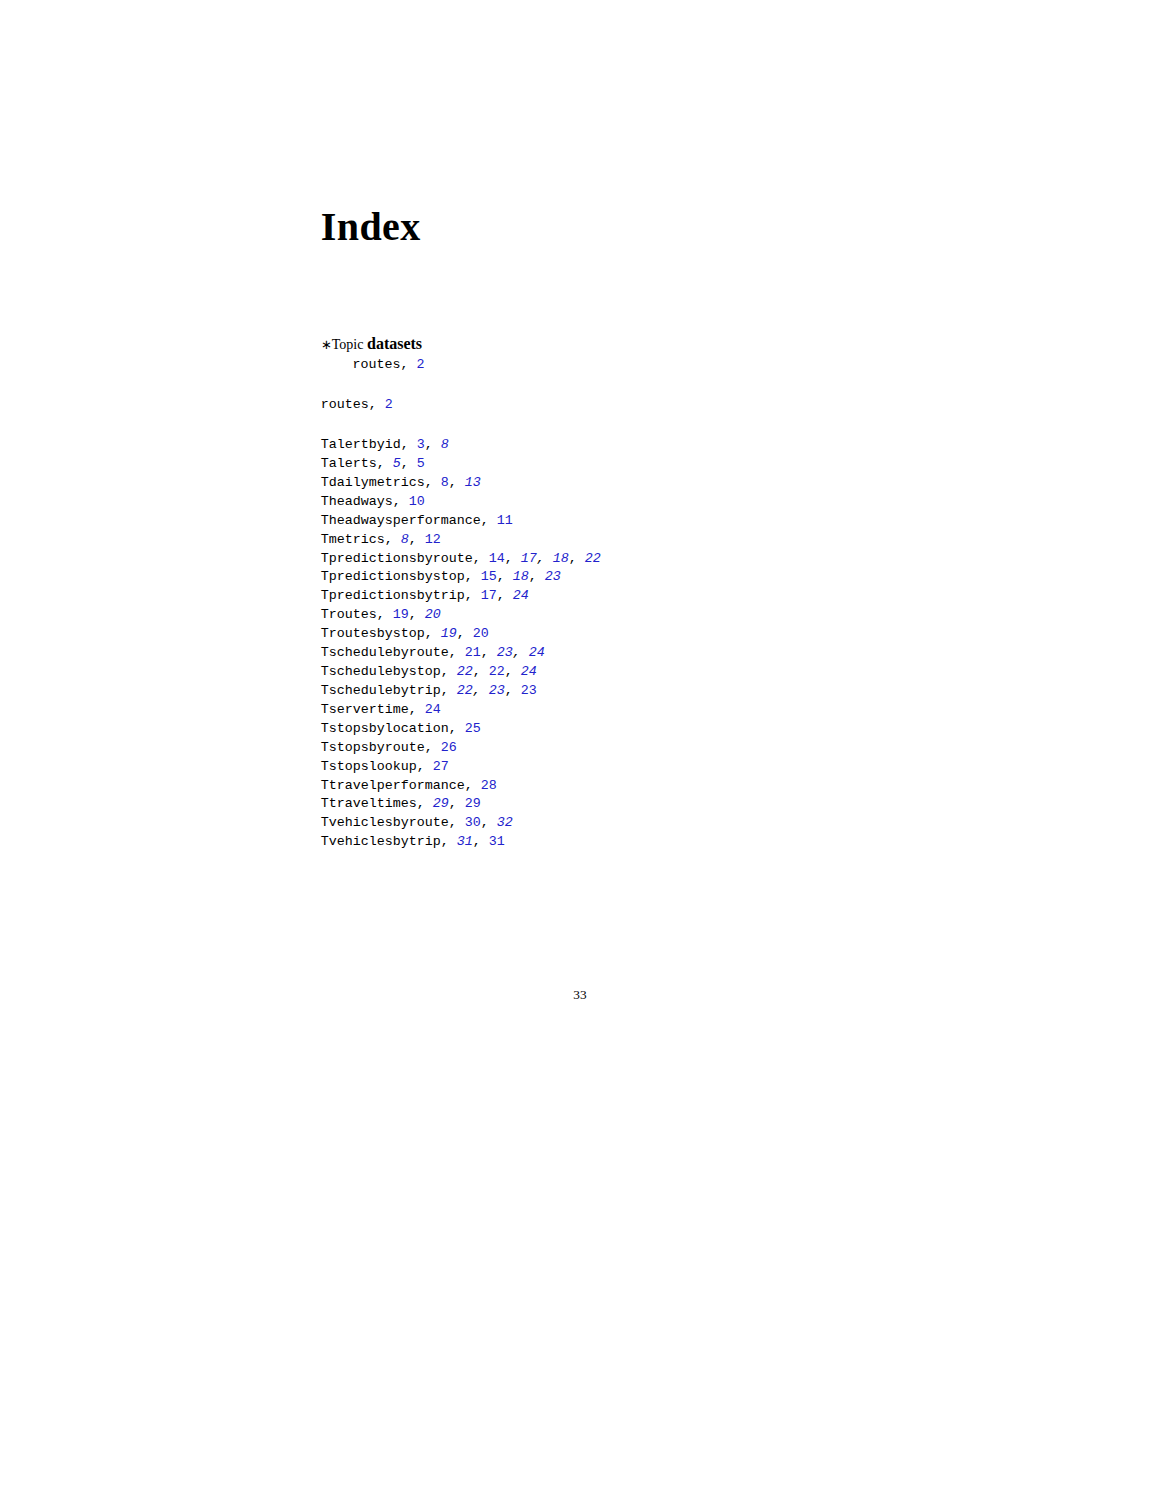Index
∗Topic datasets
routes, 2
routes, 2
Talertbyid, 3, 8
Talerts, 5, 5
Tdailymetrics, 8, 13
Theadways, 10
Theadwaysperformance, 11
Tmetrics, 8, 12
Tpredictionsbyroute, 14, 17, 18, 22
Tpredictionsbystop, 15, 18, 23
Tpredictionsbytrip, 17, 24
Troutes, 19, 20
Troutesbystop, 19, 20
Tschedulebyroute, 21, 23, 24
Tschedulebystop, 22, 22, 24
Tschedulebytrip, 22, 23, 23
Tservertime, 24
Tstopsbylocation, 25
Tstopsbyroute, 26
Tstopslookup, 27
Ttravelperformance, 28
Ttraveltimes, 29, 29
Tvehiclesbyroute, 30, 32
Tvehiclesbytrip, 31, 31
33